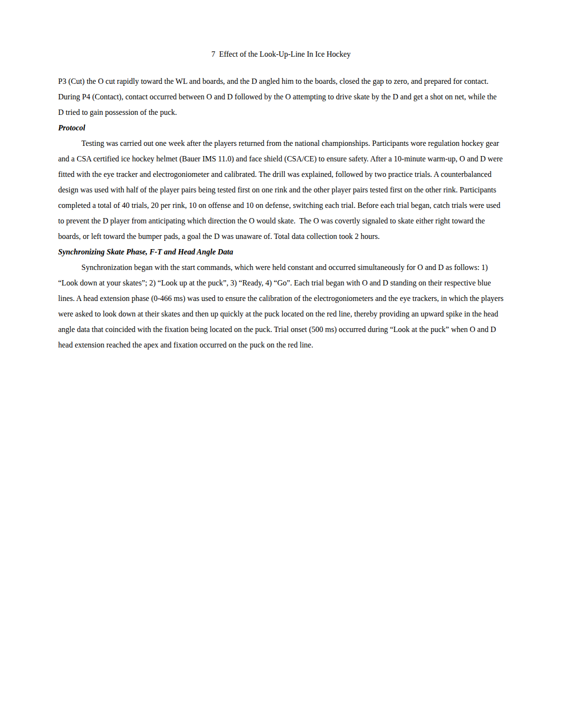7 Effect of the Look-Up-Line In Ice Hockey
P3 (Cut) the O cut rapidly toward the WL and boards, and the D angled him to the boards, closed the gap to zero, and prepared for contact. During P4 (Contact), contact occurred between O and D followed by the O attempting to drive skate by the D and get a shot on net, while the D tried to gain possession of the puck.
Protocol
Testing was carried out one week after the players returned from the national championships. Participants wore regulation hockey gear and a CSA certified ice hockey helmet (Bauer IMS 11.0) and face shield (CSA/CE) to ensure safety. After a 10-minute warm-up, O and D were fitted with the eye tracker and electrogoniometer and calibrated. The drill was explained, followed by two practice trials. A counterbalanced design was used with half of the player pairs being tested first on one rink and the other player pairs tested first on the other rink. Participants completed a total of 40 trials, 20 per rink, 10 on offense and 10 on defense, switching each trial. Before each trial began, catch trials were used to prevent the D player from anticipating which direction the O would skate. The O was covertly signaled to skate either right toward the boards, or left toward the bumper pads, a goal the D was unaware of. Total data collection took 2 hours.
Synchronizing Skate Phase, F-T and Head Angle Data
Synchronization began with the start commands, which were held constant and occurred simultaneously for O and D as follows: 1) “Look down at your skates”; 2) “Look up at the puck”, 3) “Ready, 4) “Go”. Each trial began with O and D standing on their respective blue lines. A head extension phase (0-466 ms) was used to ensure the calibration of the electrogoniometers and the eye trackers, in which the players were asked to look down at their skates and then up quickly at the puck located on the red line, thereby providing an upward spike in the head angle data that coincided with the fixation being located on the puck. Trial onset (500 ms) occurred during “Look at the puck” when O and D head extension reached the apex and fixation occurred on the puck on the red line.